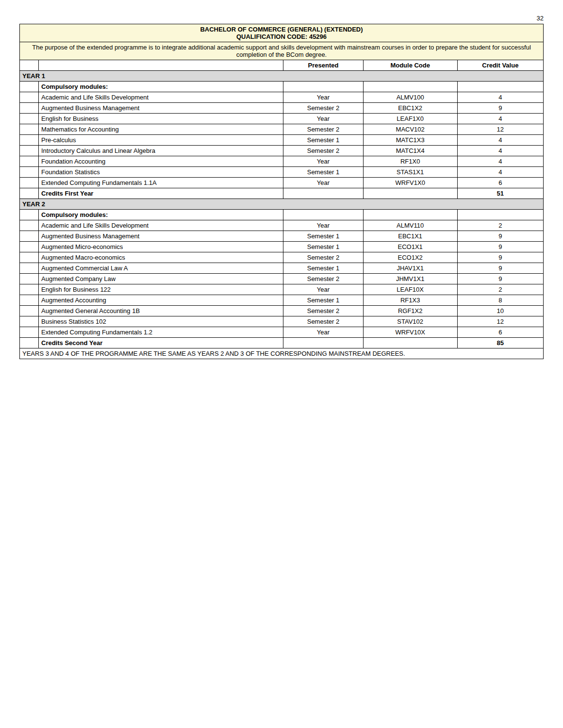32
| BACHELOR OF COMMERCE (GENERAL) (EXTENDED) QUALIFICATION CODE: 45296 |
| The purpose of the extended programme is to integrate additional academic support and skills development with mainstream courses in order to prepare the student for successful completion of the BCom degree. |
| | | Presented | Module Code | Credit Value |
| YEAR 1 |
| | Compulsory modules: | | | |
| | Academic and Life Skills Development | Year | ALMV100 | 4 |
| | Augmented Business Management | Semester 2 | EBC1X2 | 9 |
| | English for Business | Year | LEAF1X0 | 4 |
| | Mathematics for Accounting | Semester 2 | MACV102 | 12 |
| | Pre-calculus | Semester 1 | MATC1X3 | 4 |
| | Introductory Calculus and Linear Algebra | Semester 2 | MATC1X4 | 4 |
| | Foundation Accounting | Year | RF1X0 | 4 |
| | Foundation Statistics | Semester 1 | STAS1X1 | 4 |
| | Extended Computing Fundamentals 1.1A | Year | WRFV1X0 | 6 |
| | Credits First Year | | | 51 |
| YEAR 2 |
| | Compulsory modules: | | | |
| | Academic and Life Skills Development | Year | ALMV110 | 2 |
| | Augmented Business Management | Semester 1 | EBC1X1 | 9 |
| | Augmented Micro-economics | Semester 1 | ECO1X1 | 9 |
| | Augmented Macro-economics | Semester 2 | ECO1X2 | 9 |
| | Augmented Commercial Law A | Semester 1 | JHAV1X1 | 9 |
| | Augmented Company Law | Semester 2 | JHMV1X1 | 9 |
| | English for Business 122 | Year | LEAF10X | 2 |
| | Augmented Accounting | Semester 1 | RF1X3 | 8 |
| | Augmented General Accounting 1B | Semester 2 | RGF1X2 | 10 |
| | Business Statistics 102 | Semester 2 | STAV102 | 12 |
| | Extended Computing Fundamentals 1.2 | Year | WRFV10X | 6 |
| | Credits Second Year | | | 85 |
YEARS 3 AND 4 OF THE PROGRAMME ARE THE SAME AS YEARS 2 AND 3 OF THE CORRESPONDING MAINSTREAM DEGREES.